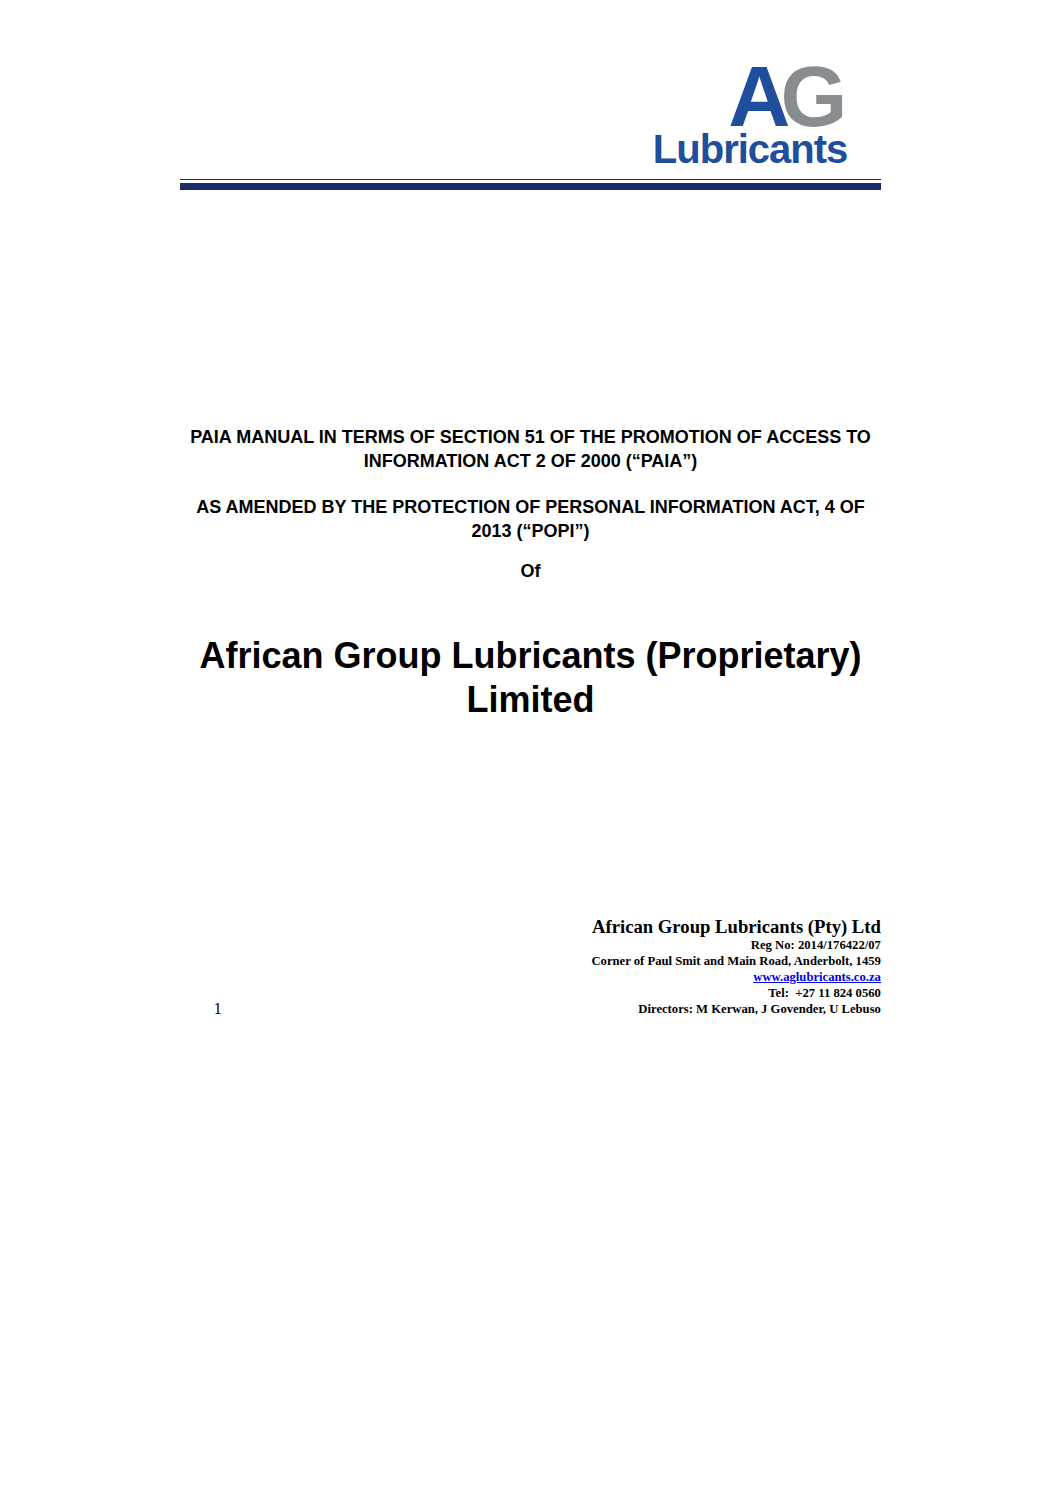AG
Lubricants
PAIA MANUAL IN TERMS OF SECTION 51 OF THE PROMOTION OF ACCESS TO INFORMATION ACT 2 OF 2000 (“PAIA”)
AS AMENDED BY THE PROTECTION OF PERSONAL INFORMATION ACT, 4 OF 2013 (“POPI”)
Of
African Group Lubricants (Proprietary) Limited
1
African Group Lubricants (Pty) Ltd
Reg No: 2014/176422/07
Corner of Paul Smit and Main Road, Anderbolt, 1459
www.aglubricants.co.za
Tel: +27 11 824 0560
Directors: M Kerwan, J Govender, U Lebuso